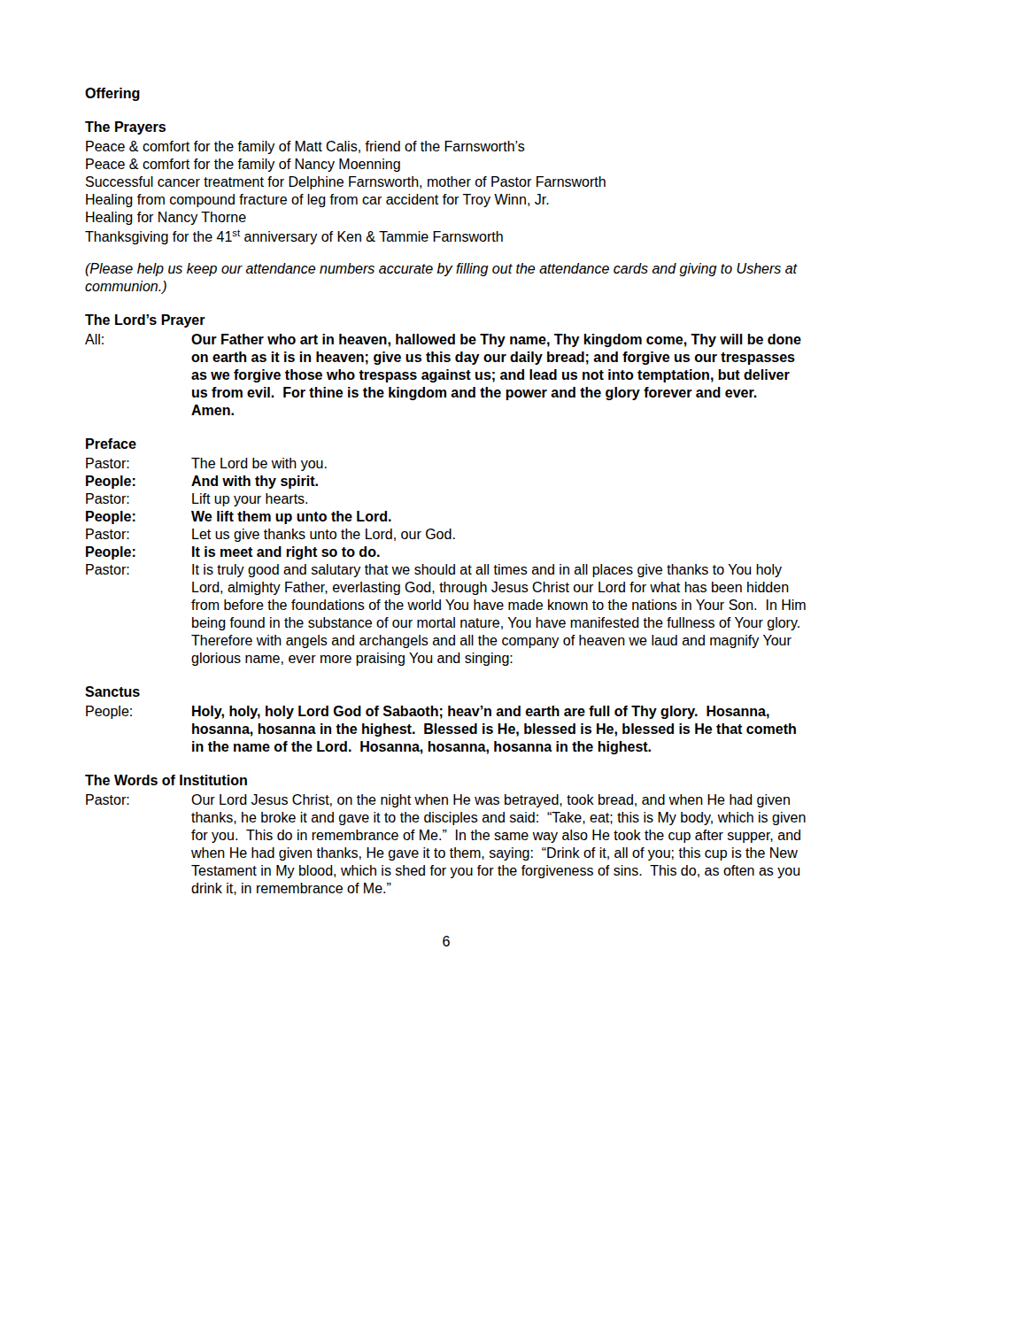Offering
The Prayers
Peace & comfort for the family of Matt Calis, friend of the Farnsworth’s
Peace & comfort for the family of Nancy Moenning
Successful cancer treatment for Delphine Farnsworth, mother of Pastor Farnsworth
Healing from compound fracture of leg from car accident for Troy Winn, Jr.
Healing for Nancy Thorne
Thanksgiving for the 41st anniversary of Ken & Tammie Farnsworth
(Please help us keep our attendance numbers accurate by filling out the attendance cards and giving to Ushers at communion.)
The Lord’s Prayer
All:
Our Father who art in heaven, hallowed be Thy name, Thy kingdom come, Thy will be done on earth as it is in heaven; give us this day our daily bread; and forgive us our trespasses as we forgive those who trespass against us; and lead us not into temptation, but deliver us from evil. For thine is the kingdom and the power and the glory forever and ever. Amen.
Preface
Pastor:
The Lord be with you.
People:
And with thy spirit.
Pastor:
Lift up your hearts.
People:
We lift them up unto the Lord.
Pastor:
Let us give thanks unto the Lord, our God.
People:
It is meet and right so to do.
Pastor:
It is truly good and salutary that we should at all times and in all places give thanks to You holy Lord, almighty Father, everlasting God, through Jesus Christ our Lord for what has been hidden from before the foundations of the world You have made known to the nations in Your Son. In Him being found in the substance of our mortal nature, You have manifested the fullness of Your glory. Therefore with angels and archangels and all the company of heaven we laud and magnify Your glorious name, ever more praising You and singing:
Sanctus
People:
Holy, holy, holy Lord God of Sabaoth; heav’n and earth are full of Thy glory. Hosanna, hosanna, hosanna in the highest. Blessed is He, blessed is He, blessed is He that cometh in the name of the Lord. Hosanna, hosanna, hosanna in the highest.
The Words of Institution
Pastor:
Our Lord Jesus Christ, on the night when He was betrayed, took bread, and when He had given thanks, he broke it and gave it to the disciples and said: “Take, eat; this is My body, which is given for you. This do in remembrance of Me.” In the same way also He took the cup after supper, and when He had given thanks, He gave it to them, saying: “Drink of it, all of you; this cup is the New Testament in My blood, which is shed for you for the forgiveness of sins. This do, as often as you drink it, in remembrance of Me.”
6